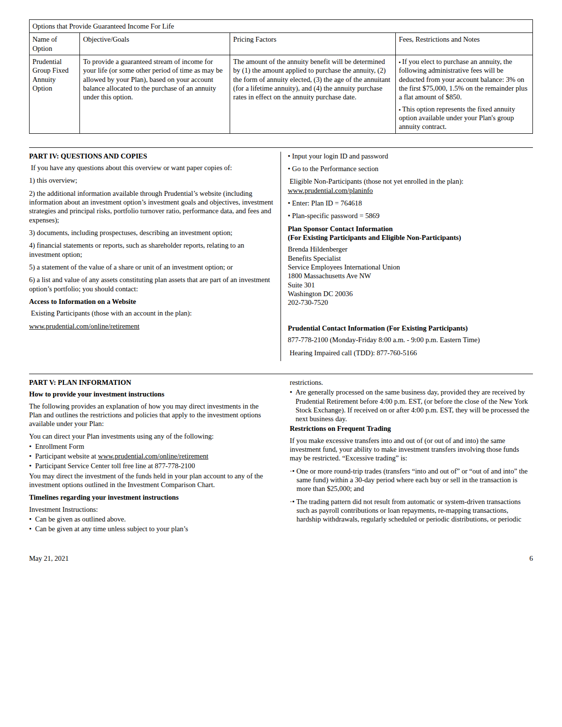| Options that Provide Guaranteed Income For Life |
| Name of Option | Objective/Goals | Pricing Factors | Fees, Restrictions and Notes |
| Prudential Group Fixed Annuity Option | To provide a guaranteed stream of income for your life (or some other period of time as may be allowed by your Plan), based on your account balance allocated to the purchase of an annuity under this option. | The amount of the annuity benefit will be determined by (1) the amount applied to purchase the annuity, (2) the form of annuity elected, (3) the age of the annuitant (for a lifetime annuity), and (4) the annuity purchase rates in effect on the annuity purchase date. | ▪ If you elect to purchase an annuity, the following administrative fees will be deducted from your account balance: 3% on the first $75,000, 1.5% on the remainder plus a flat amount of $850. ▪ This option represents the fixed annuity option available under your Plan's group annuity contract. |
PART IV: QUESTIONS AND COPIES
If you have any questions about this overview or want paper copies of:
1) this overview;
2) the additional information available through Prudential’s website (including information about an investment option’s investment goals and objectives, investment strategies and principal risks, portfolio turnover ratio, performance data, and fees and expenses);
3) documents, including prospectuses, describing an investment option;
4) financial statements or reports, such as shareholder reports, relating to an investment option;
5) a statement of the value of a share or unit of an investment option; or
6) a list and value of any assets constituting plan assets that are part of an investment option’s portfolio; you should contact:
Access to Information on a Website
Existing Participants (those with an account in the plan):
www.prudential.com/online/retirement
• Input your login ID and password
• Go to the Performance section
Eligible Non-Participants (those not yet enrolled in the plan): www.prudential.com/planinfo
• Enter: Plan ID = 764618
• Plan-specific password = 5869
Plan Sponsor Contact Information
(For Existing Participants and Eligible Non-Participants)
Brenda Hildenberger
Benefits Specialist
Service Employees International Union
1800 Massachusetts Ave NW
Suite 301
Washington DC 20036
202-730-7520
Prudential Contact Information (For Existing Participants)
877-778-2100 (Monday-Friday 8:00 a.m. - 9:00 p.m. Eastern Time)
Hearing Impaired call (TDD): 877-760-5166
PART V: PLAN INFORMATION
How to provide your investment instructions
The following provides an explanation of how you may direct investments in the Plan and outlines the restrictions and policies that apply to the investment options available under your Plan:
You can direct your Plan investments using any of the following:
• Enrollment Form
• Participant website at www.prudential.com/online/retirement
• Participant Service Center toll free line at 877-778-2100
You may direct the investment of the funds held in your plan account to any of the investment options outlined in the Investment Comparison Chart.
Timelines regarding your investment instructions
Investment Instructions:
• Can be given as outlined above.
• Can be given at any time unless subject to your plan’s
restrictions.
• Are generally processed on the same business day, provided they are received by Prudential Retirement before 4:00 p.m. EST, (or before the close of the New York Stock Exchange). If received on or after 4:00 p.m. EST, they will be processed the next business day.
Restrictions on Frequent Trading
If you make excessive transfers into and out of (or out of and into) the same investment fund, your ability to make investment transfers involving those funds may be restricted. “Excessive trading” is:
·• One or more round-trip trades (transfers “into and out of” or “out of and into” the same fund) within a 30-day period where each buy or sell in the transaction is more than $25,000; and
·• The trading pattern did not result from automatic or system-driven transactions such as payroll contributions or loan repayments, re-mapping transactions, hardship withdrawals, regularly scheduled or periodic distributions, or periodic
May 21, 2021
6